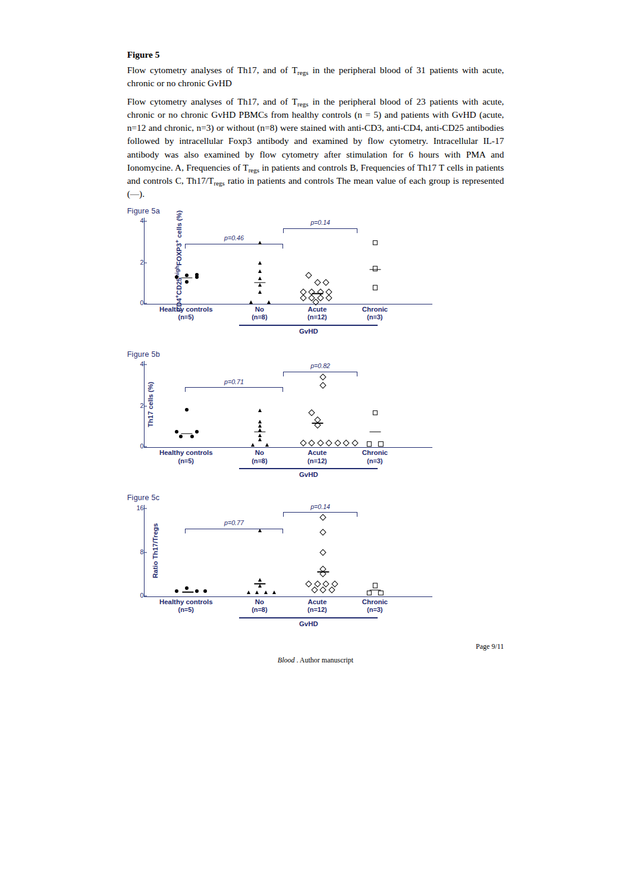Figure 5
Flow cytometry analyses of Th17, and of Tregs in the peripheral blood of 31 patients with acute, chronic or no chronic GvHD
Flow cytometry analyses of Th17, and of Tregs in the peripheral blood of 23 patients with acute, chronic or no chronic GvHD PBMCs from healthy controls (n = 5) and patients with GvHD (acute, n=12 and chronic, n=3) or without (n=8) were stained with anti-CD3, anti-CD4, anti-CD25 antibodies followed by intracellular Foxp3 antibody and examined by flow cytometry. Intracellular IL-17 antibody was also examined by flow cytometry after stimulation for 6 hours with PMA and Ionomycine. A, Frequencies of Tregs in patients and controls B, Frequencies of Th17 T cells in patients and controls C, Th17/Tregs ratio in patients and controls The mean value of each group is represented (—).
Figure 5a
CD4+CD25highFOXP3+ cells (%)
4
2
0
p=0.46
p=0.14
Healthy controls(n=5)
No(n=8)
Acute(n=12)
Chronic(n=3)
GvHD
Figure 5b
Th17 cells (%)
4
2
0
p=0.71
p=0.82
Healthy controls(n=5)
No(n=8)
Acute(n=12)
Chronic(n=3)
GvHD
Figure 5c
Ratio Th17/Tregs
16
8
0
p=0.77
p=0.14
Healthy controls(n=5)
No(n=8)
Acute(n=12)
Chronic(n=3)
GvHD
Page 9/11
Blood . Author manuscript